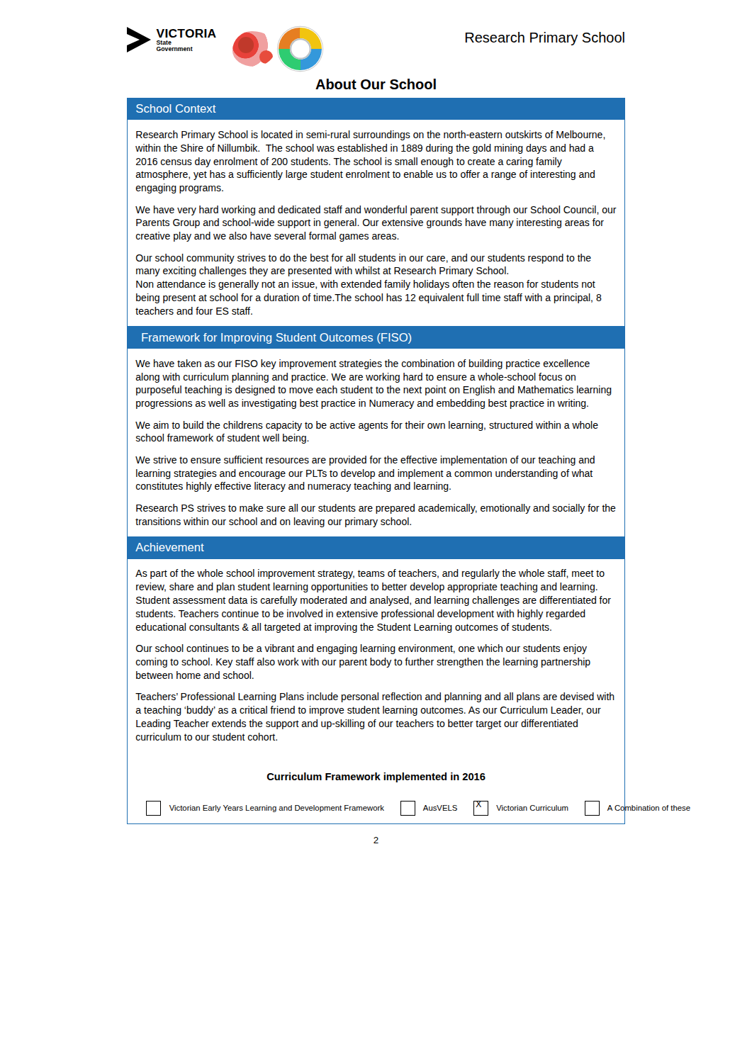VICTORIA
State
Government
Research Primary School
About Our School
School Context
Research Primary School is located in semi-rural surroundings on the north-eastern outskirts of Melbourne, within the Shire of Nillumbik. The school was established in 1889 during the gold mining days and had a 2016 census day enrolment of 200 students. The school is small enough to create a caring family atmosphere, yet has a sufficiently large student enrolment to enable us to offer a range of interesting and engaging programs.
We have very hard working and dedicated staff and wonderful parent support through our School Council, our Parents Group and school-wide support in general. Our extensive grounds have many interesting areas for creative play and we also have several formal games areas.
Our school community strives to do the best for all students in our care, and our students respond to the many exciting challenges they are presented with whilst at Research Primary School.
Non attendance is generally not an issue, with extended family holidays often the reason for students not being present at school for a duration of time.The school has 12 equivalent full time staff with a principal, 8 teachers and four ES staff.
Framework for Improving Student Outcomes (FISO)
We have taken as our FISO key improvement strategies the combination of building practice excellence along with curriculum planning and practice. We are working hard to ensure a whole-school focus on purposeful teaching is designed to move each student to the next point on English and Mathematics learning progressions as well as investigating best practice in Numeracy and embedding best practice in writing.
We aim to build the childrens capacity to be active agents for their own learning, structured within a whole school framework of student well being.
We strive to ensure sufficient resources are provided for the effective implementation of our teaching and learning strategies and encourage our PLTs to develop and implement a common understanding of what constitutes highly effective literacy and numeracy teaching and learning.
Research PS strives to make sure all our students are prepared academically, emotionally and socially for the transitions within our school and on leaving our primary school.
Achievement
As part of the whole school improvement strategy, teams of teachers, and regularly the whole staff, meet to review, share and plan student learning opportunities to better develop appropriate teaching and learning. Student assessment data is carefully moderated and analysed, and learning challenges are differentiated for students. Teachers continue to be involved in extensive professional development with highly regarded educational consultants & all targeted at improving the Student Learning outcomes of students.
Our school continues to be a vibrant and engaging learning environment, one which our students enjoy coming to school. Key staff also work with our parent body to further strengthen the learning partnership between home and school.
Teachers’ Professional Learning Plans include personal reflection and planning and all plans are devised with a teaching ‘buddy’ as a critical friend to improve student learning outcomes. As our Curriculum Leader, our Leading Teacher extends the support and up-skilling of our teachers to better target our differentiated curriculum to our student cohort.
Curriculum Framework implemented in 2016
Victorian Early Years Learning and Development Framework AusVELS Victorian Curriculum A Combination of these
2